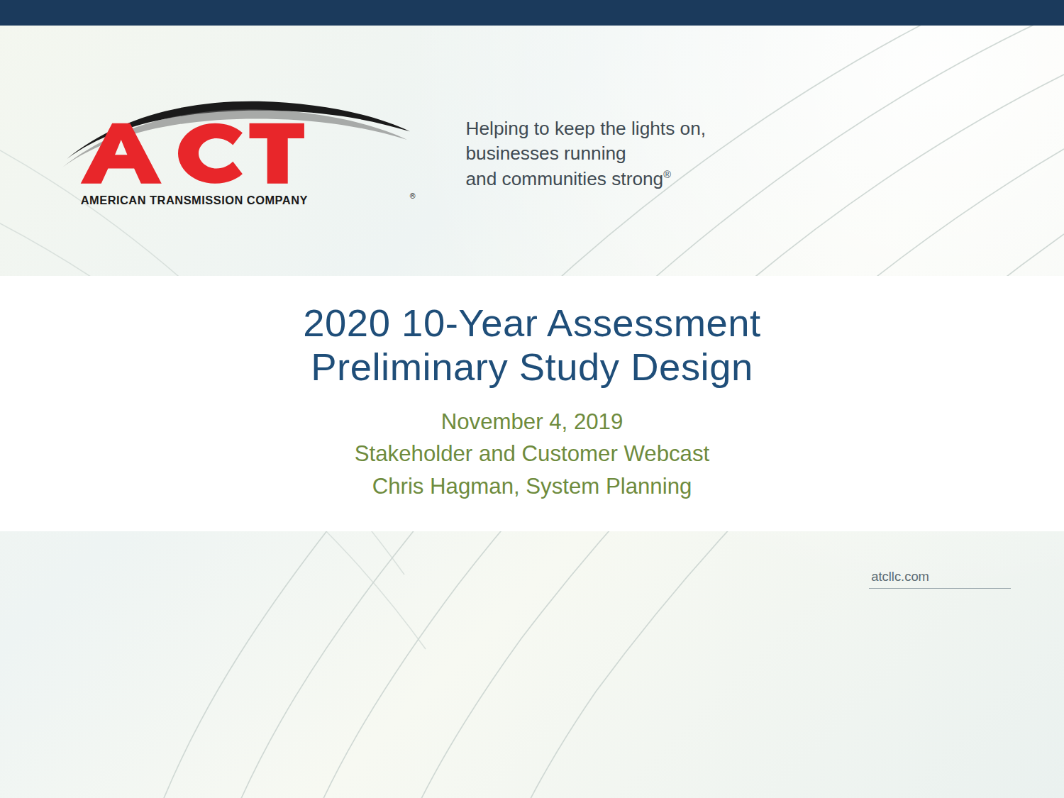AMERICAN TRANSMISSION COMPANY ®
Helping to keep the lights on,
businesses running
and communities strong®
2020 10-Year Assessment
Preliminary Study Design
November 4, 2019 Stakeholder and Customer Webcast Chris Hagman, System Planning
atcllc.com